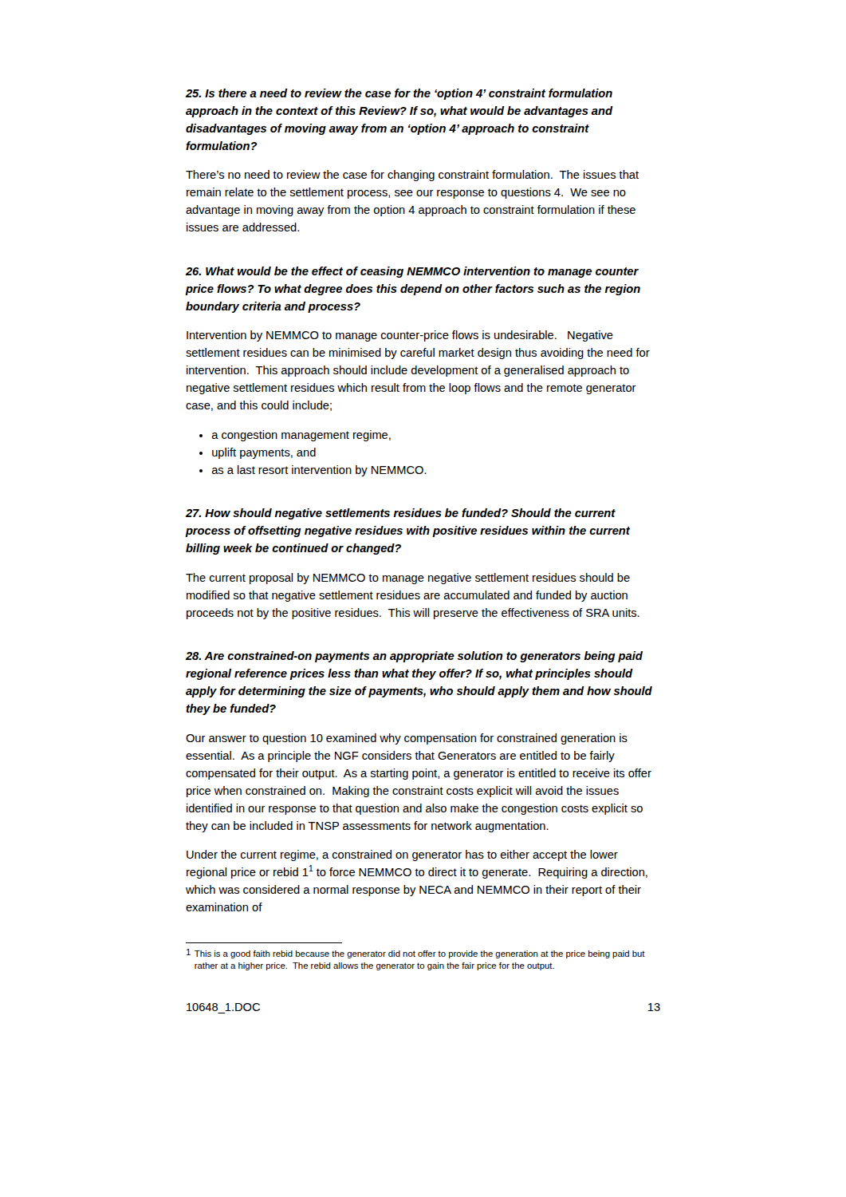25. Is there a need to review the case for the ‘option 4’ constraint formulation approach in the context of this Review? If so, what would be advantages and disadvantages of moving away from an ‘option 4’ approach to constraint formulation?
There’s no need to review the case for changing constraint formulation. The issues that remain relate to the settlement process, see our response to questions 4. We see no advantage in moving away from the option 4 approach to constraint formulation if these issues are addressed.
26. What would be the effect of ceasing NEMMCO intervention to manage counter price flows? To what degree does this depend on other factors such as the region boundary criteria and process?
Intervention by NEMMCO to manage counter-price flows is undesirable. Negative settlement residues can be minimised by careful market design thus avoiding the need for intervention. This approach should include development of a generalised approach to negative settlement residues which result from the loop flows and the remote generator case, and this could include;
a congestion management regime,
uplift payments, and
as a last resort intervention by NEMMCO.
27. How should negative settlements residues be funded? Should the current process of offsetting negative residues with positive residues within the current billing week be continued or changed?
The current proposal by NEMMCO to manage negative settlement residues should be modified so that negative settlement residues are accumulated and funded by auction proceeds not by the positive residues. This will preserve the effectiveness of SRA units.
28. Are constrained-on payments an appropriate solution to generators being paid regional reference prices less than what they offer? If so, what principles should apply for determining the size of payments, who should apply them and how should they be funded?
Our answer to question 10 examined why compensation for constrained generation is essential. As a principle the NGF considers that Generators are entitled to be fairly compensated for their output. As a starting point, a generator is entitled to receive its offer price when constrained on. Making the constraint costs explicit will avoid the issues identified in our response to that question and also make the congestion costs explicit so they can be included in TNSP assessments for network augmentation.
Under the current regime, a constrained on generator has to either accept the lower regional price or rebid 11 to force NEMMCO to direct it to generate. Requiring a direction, which was considered a normal response by NECA and NEMMCO in their report of their examination of
1 This is a good faith rebid because the generator did not offer to provide the generation at the price being paid but rather at a higher price. The rebid allows the generator to gain the fair price for the output.
10648_1.DOC 13